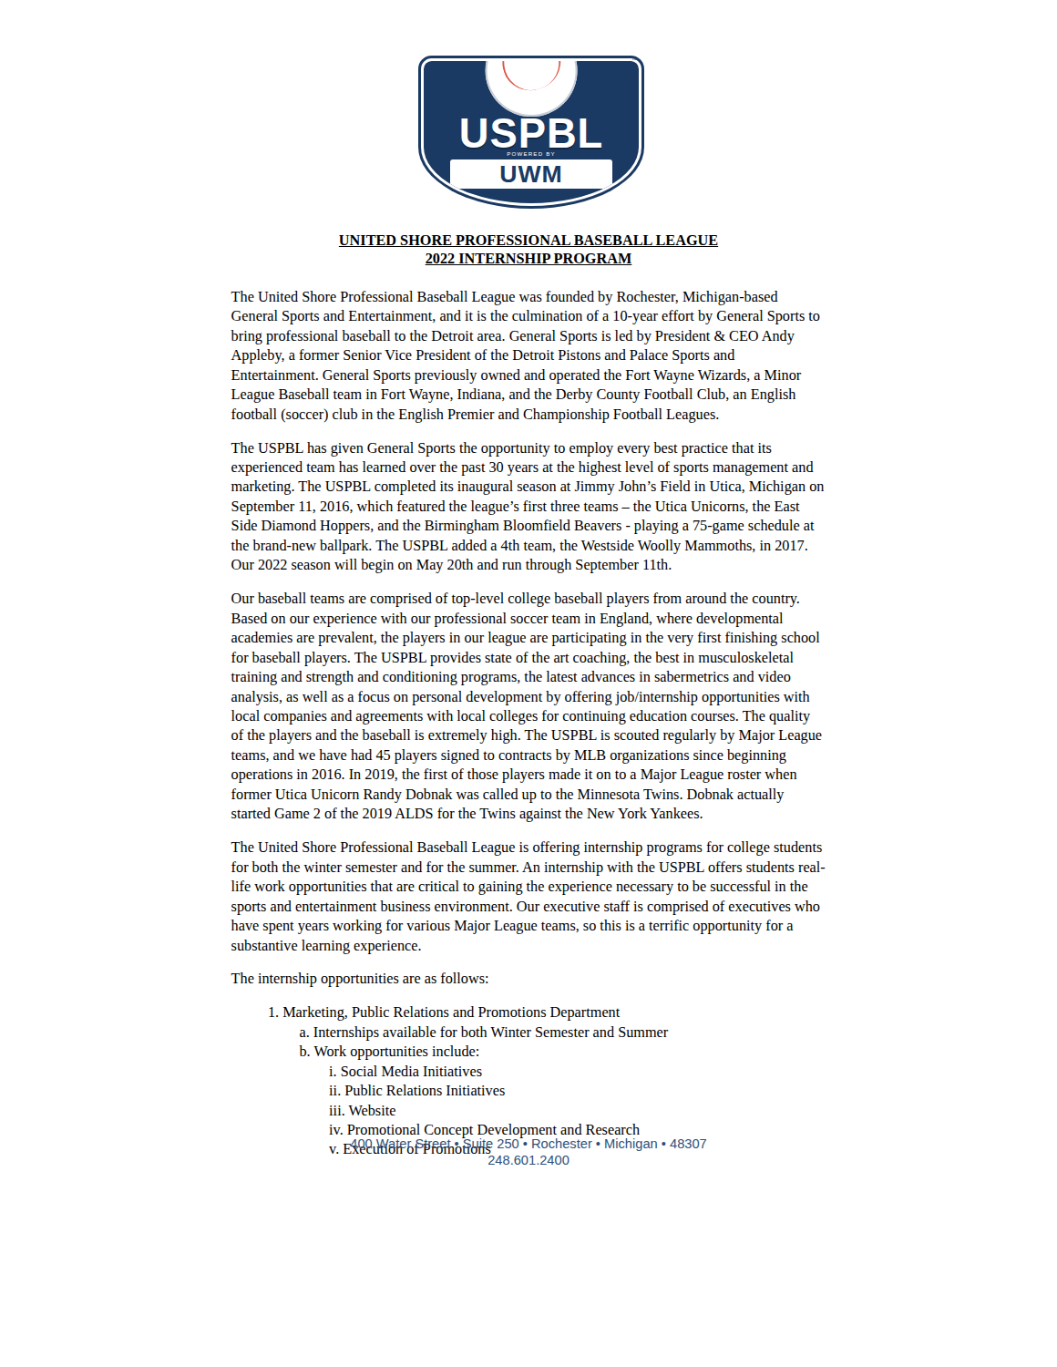USPBL
POWERED BY
UWM
™
UNITED SHORE PROFESSIONAL BASEBALL LEAGUE 2022 INTERNSHIP PROGRAM
The United Shore Professional Baseball League was founded by Rochester, Michigan-based General Sports and Entertainment, and it is the culmination of a 10-year effort by General Sports to bring professional baseball to the Detroit area. General Sports is led by President & CEO Andy Appleby, a former Senior Vice President of the Detroit Pistons and Palace Sports and Entertainment. General Sports previously owned and operated the Fort Wayne Wizards, a Minor League Baseball team in Fort Wayne, Indiana, and the Derby County Football Club, an English football (soccer) club in the English Premier and Championship Football Leagues.
The USPBL has given General Sports the opportunity to employ every best practice that its experienced team has learned over the past 30 years at the highest level of sports management and marketing. The USPBL completed its inaugural season at Jimmy John’s Field in Utica, Michigan on September 11, 2016, which featured the league’s first three teams – the Utica Unicorns, the East Side Diamond Hoppers, and the Birmingham Bloomfield Beavers - playing a 75-game schedule at the brand-new ballpark. The USPBL added a 4th team, the Westside Woolly Mammoths, in 2017. Our 2022 season will begin on May 20th and run through September 11th.
Our baseball teams are comprised of top-level college baseball players from around the country. Based on our experience with our professional soccer team in England, where developmental academies are prevalent, the players in our league are participating in the very first finishing school for baseball players. The USPBL provides state of the art coaching, the best in musculoskeletal training and strength and conditioning programs, the latest advances in sabermetrics and video analysis, as well as a focus on personal development by offering job/internship opportunities with local companies and agreements with local colleges for continuing education courses. The quality of the players and the baseball is extremely high. The USPBL is scouted regularly by Major League teams, and we have had 45 players signed to contracts by MLB organizations since beginning operations in 2016. In 2019, the first of those players made it on to a Major League roster when former Utica Unicorn Randy Dobnak was called up to the Minnesota Twins. Dobnak actually started Game 2 of the 2019 ALDS for the Twins against the New York Yankees.
The United Shore Professional Baseball League is offering internship programs for college students for both the winter semester and for the summer. An internship with the USPBL offers students real-life work opportunities that are critical to gaining the experience necessary to be successful in the sports and entertainment business environment. Our executive staff is comprised of executives who have spent years working for various Major League teams, so this is a terrific opportunity for a substantive learning experience.
The internship opportunities are as follows:
1. Marketing, Public Relations and Promotions Department
a. Internships available for both Winter Semester and Summer
b. Work opportunities include:
i. Social Media Initiatives
ii. Public Relations Initiatives
iii. Website
iv. Promotional Concept Development and Research
v. Execution of Promotions
400 Water Street • Suite 250 • Rochester • Michigan • 48307
248.601.2400